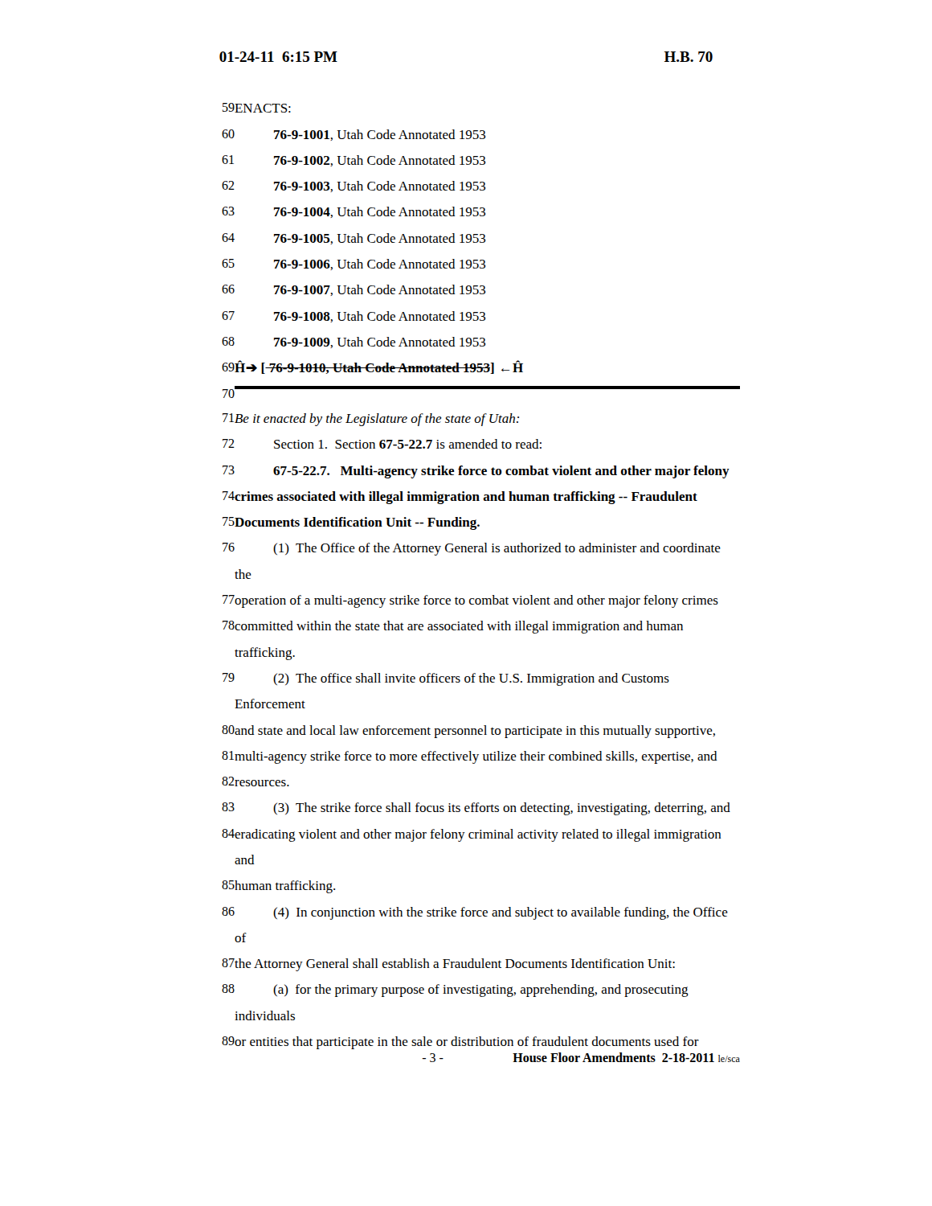01-24-11 6:15 PM H.B. 70
| 59 | ENACTS: |
| 60 | 76-9-1001 , Utah Code Annotated 1953 |
| 61 | 76-9-1002 , Utah Code Annotated 1953 |
| 62 | 76-9-1003 , Utah Code Annotated 1953 |
| 63 | 76-9-1004 , Utah Code Annotated 1953 |
| 64 | 76-9-1005 , Utah Code Annotated 1953 |
| 65 | 76-9-1006 , Utah Code Annotated 1953 |
| 66 | 76-9-1007 , Utah Code Annotated 1953 |
| 67 | 76-9-1008 , Utah Code Annotated 1953 |
| 68 | 76-9-1009 , Utah Code Annotated 1953 |
| 69 | Ĥ➔ [ 76-9-1010, Utah Code Annotated 1953 ] ←Ĥ |
| 70 | |
| 71 | Be it enacted by the Legislature of the state of Utah: |
| 72 | Section 1. Section 67-5-22.7 is amended to read: |
| 73 | 67-5-22.7. Multi-agency strike force to combat violent and other major felony |
| 74 | crimes associated with illegal immigration and human trafficking -- Fraudulent |
| 75 | Documents Identification Unit -- Funding. |
| 76 | (1) The Office of the Attorney General is authorized to administer and coordinate the |
| 77 | operation of a multi-agency strike force to combat violent and other major felony crimes |
| 78 | committed within the state that are associated with illegal immigration and human trafficking. |
| 79 | (2) The office shall invite officers of the U.S. Immigration and Customs Enforcement |
| 80 | and state and local law enforcement personnel to participate in this mutually supportive, |
| 81 | multi-agency strike force to more effectively utilize their combined skills, expertise, and |
| 82 | resources. |
| 83 | (3) The strike force shall focus its efforts on detecting, investigating, deterring, and |
| 84 | eradicating violent and other major felony criminal activity related to illegal immigration and |
| 85 | human trafficking. |
| 86 | (4) In conjunction with the strike force and subject to available funding, the Office of |
| 87 | the Attorney General shall establish a Fraudulent Documents Identification Unit: |
| 88 | (a) for the primary purpose of investigating, apprehending, and prosecuting individuals |
| 89 | or entities that participate in the sale or distribution of fraudulent documents used for |
- 3 - House Floor Amendments 2-18-2011 le/sca